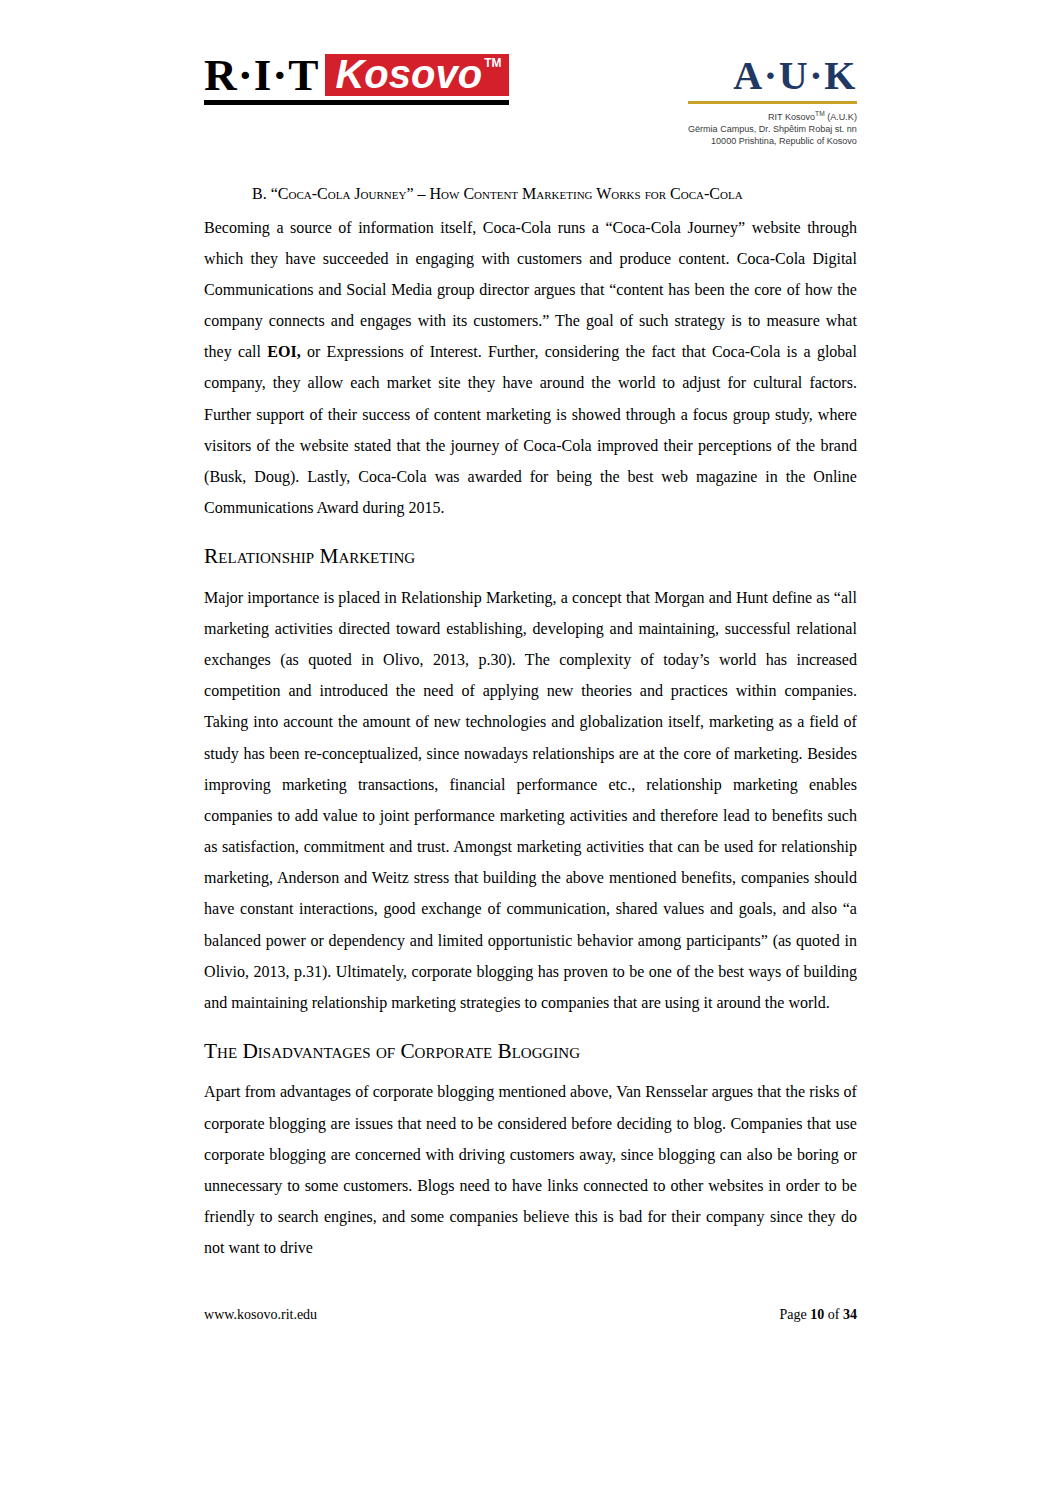R·I·T KosovoTM
A·U·K
RIT KosovoTM (A.U.K)
Gërmia Campus, Dr. Shpêtim Robaj st. nn
10000 Prishtina, Republic of Kosovo
B. “Coca-Cola Journey” – How Content Marketing Works for Coca-Cola
Becoming a source of information itself, Coca-Cola runs a “Coca-Cola Journey” website through which they have succeeded in engaging with customers and produce content. Coca-Cola Digital Communications and Social Media group director argues that “content has been the core of how the company connects and engages with its customers.” The goal of such strategy is to measure what they call EOI, or Expressions of Interest. Further, considering the fact that Coca-Cola is a global company, they allow each market site they have around the world to adjust for cultural factors. Further support of their success of content marketing is showed through a focus group study, where visitors of the website stated that the journey of Coca-Cola improved their perceptions of the brand (Busk, Doug). Lastly, Coca-Cola was awarded for being the best web magazine in the Online Communications Award during 2015.
Relationship Marketing
Major importance is placed in Relationship Marketing, a concept that Morgan and Hunt define as “all marketing activities directed toward establishing, developing and maintaining, successful relational exchanges (as quoted in Olivo, 2013, p.30). The complexity of today’s world has increased competition and introduced the need of applying new theories and practices within companies. Taking into account the amount of new technologies and globalization itself, marketing as a field of study has been re-conceptualized, since nowadays relationships are at the core of marketing. Besides improving marketing transactions, financial performance etc., relationship marketing enables companies to add value to joint performance marketing activities and therefore lead to benefits such as satisfaction, commitment and trust. Amongst marketing activities that can be used for relationship marketing, Anderson and Weitz stress that building the above mentioned benefits, companies should have constant interactions, good exchange of communication, shared values and goals, and also “a balanced power or dependency and limited opportunistic behavior among participants” (as quoted in Olivio, 2013, p.31). Ultimately, corporate blogging has proven to be one of the best ways of building and maintaining relationship marketing strategies to companies that are using it around the world.
The Disadvantages of Corporate Blogging
Apart from advantages of corporate blogging mentioned above, Van Rensselar argues that the risks of corporate blogging are issues that need to be considered before deciding to blog. Companies that use corporate blogging are concerned with driving customers away, since blogging can also be boring or unnecessary to some customers. Blogs need to have links connected to other websites in order to be friendly to search engines, and some companies believe this is bad for their company since they do not want to drive
www.kosovo.rit.edu Page 10 of 34